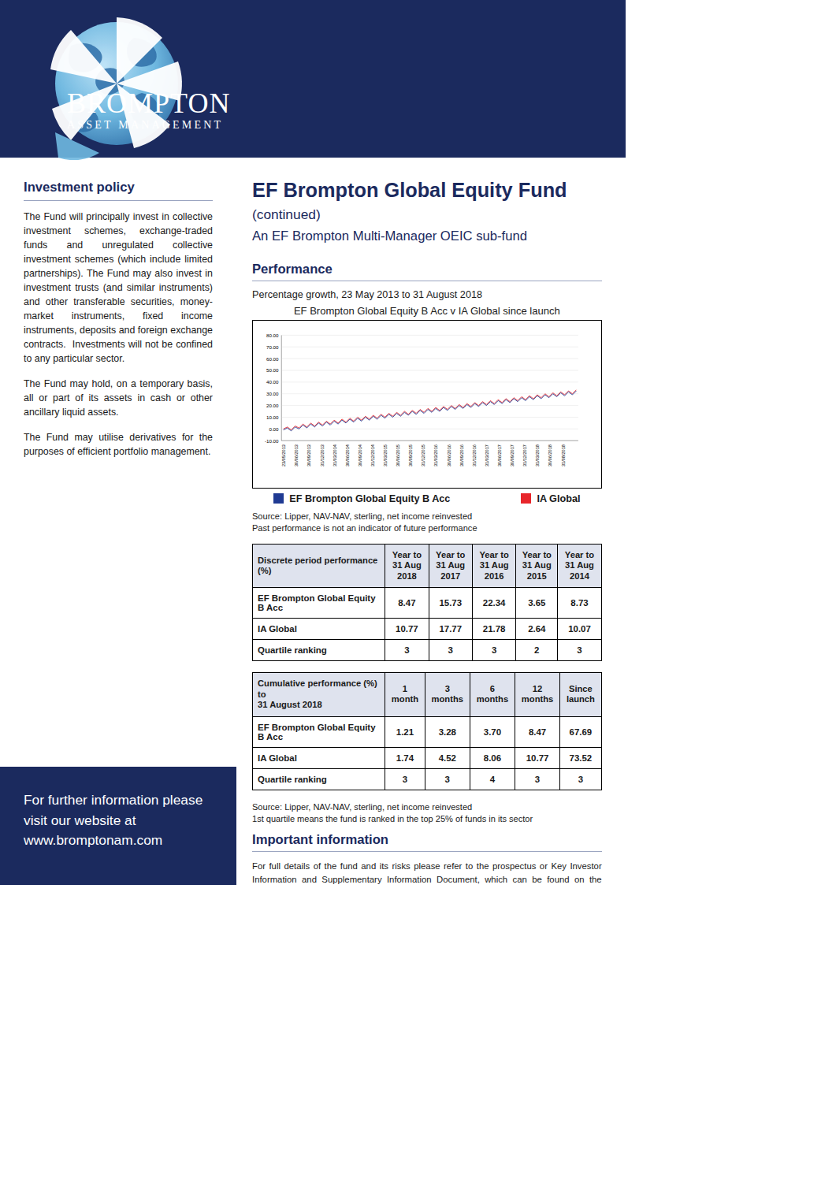BROMPTON
ASSET MANAGEMENT
Investment policy
The Fund will principally invest in collective investment schemes, exchange-traded funds and unregulated collective investment schemes (which include limited partnerships). The Fund may also invest in investment trusts (and similar instruments) and other transfera­ble securities, money-market instruments, fixed income instruments, deposits and foreign exchange contracts. Investments will not be confined to any particular sector.
The Fund may hold, on a temporary basis, all or part of its assets in cash or other ancillary liquid assets.
The Fund may utilise derivatives for the purposes of efficient portfolio management.
For further information please visit our website at
www.bromptonam.com
EF Brompton Global Equity Fund (continued)
An EF Brompton Multi-Manager OEIC sub-fund
Performance
Percentage growth, 23 May 2013 to 31 August 2018
EF Brompton Global Equity B Acc v IA Global since launch
80.00 70.00 60.00 50.00 40.00 30.00 20.00 10.00 0.00 -10.00 23/05/2013 30/06/2013 30/09/2013 31/12/2013 31/03/2014 30/06/2014 30/09/2014 31/12/2014 31/03/2015 30/06/2015 30/09/2015 31/12/2015 31/03/2016 30/06/2016 30/09/2016 31/12/2016 31/03/2017 30/06/2017 30/09/2017 31/12/2017 31/03/2018 30/06/2018 31/08/2018
EF Brompton Global Equity B Acc IA Global
Source: Lipper, NAV-NAV, sterling, net income reinvested
Past performance is not an indicator of future performance
| Discrete period performance (%) | Year to 31 Aug 2018 | Year to 31 Aug 2017 | Year to 31 Aug 2016 | Year to 31 Aug 2015 | Year to 31 Aug 2014 |
| --- | --- | --- | --- | --- | --- |
| EF Brompton Global Equity B Acc | 8.47 | 15.73 | 22.34 | 3.65 | 8.73 |
| IA Global | 10.77 | 17.77 | 21.78 | 2.64 | 10.07 |
| Quartile ranking | 3 | 3 | 3 | 2 | 3 |
| Cumulative performance (%) to 31 August 2018 | 1 month | 3 months | 6 months | 12 months | Since launch |
| --- | --- | --- | --- | --- | --- |
| EF Brompton Global Equity B Acc | 1.21 | 3.28 | 3.70 | 8.47 | 67.69 |
| IA Global | 1.74 | 4.52 | 8.06 | 10.77 | 73.52 |
| Quartile ranking | 3 | 3 | 4 | 3 | 3 |
Source: Lipper, NAV-NAV, sterling, net income reinvested
1st quartile means the fund is ranked in the top 25% of funds in its sector
Important information
For full details of the fund and its risks please refer to the prospectus or Key Investor Information and Supplementary Information Document, which can be found on the Brompton Asset Management website, www.bromptonam.com. The value of assets and income generated from them may fall as well as rise. Investors may not get a steady income flow and, on disposal, may not receive all their capital back.
Past performance is not an indicator of future performance.
Brompton is not authorised to give investment advice. Please obtain professional advice before making an investment decision. Issued by Brompton Asset Management LLP, which is a limited liability partnership registered in England and Wales under registered number OC349309 and is authorised and regulated by the Financial Conduct Authority. Registered office: 1 Knightsbridge Green, London, SW1X 7QA. WAY Fund Managers Limited is the authorised corporate director (ACD) of the EF Brompton Multi-Manager Fund range and is authorised and regulated by the Financial Conduct Authority. Registered office: Cedar House, 3 Cedar Park, Cobham Road, Wimborne, Dorset BH21 7SB.